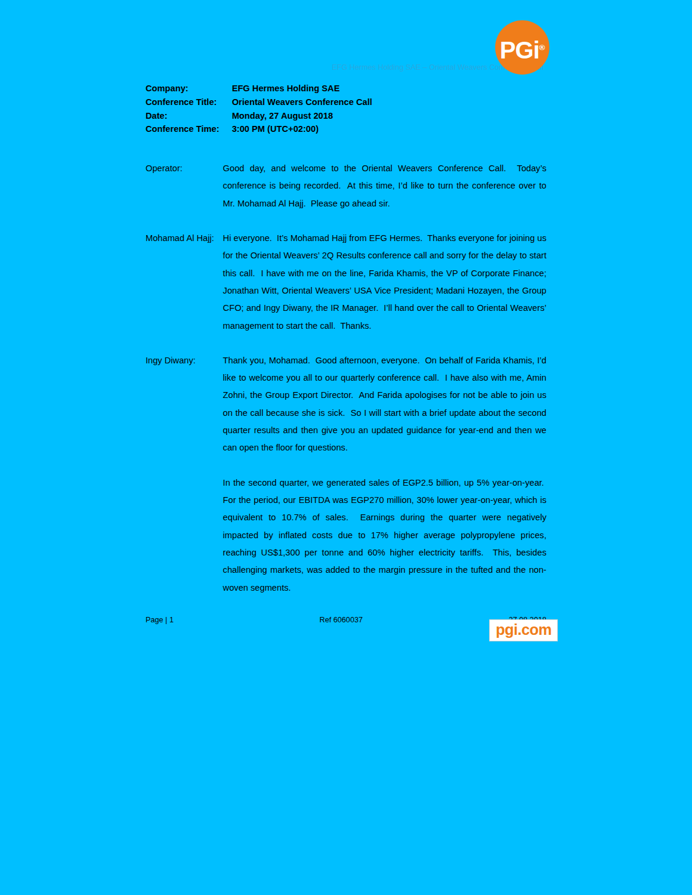PGi®
EFG Hermes Holding SAE – Oriental Weavers Conference Call
| Company: | EFG Hermes Holding SAE |
| Conference Title: | Oriental Weavers Conference Call |
| Date: | Monday, 27 August 2018 |
| Conference Time: | 3:00 PM (UTC+02:00) |
| Operator: | Good day, and welcome to the Oriental Weavers Conference Call. Today’s conference is being recorded. At this time, I’d like to turn the conference over to Mr. Mohamad Al Hajj. Please go ahead sir. |
| Mohamad Al Hajj: | Hi everyone. It’s Mohamad Hajj from EFG Hermes. Thanks everyone for joining us for the Oriental Weavers’ 2Q Results conference call and sorry for the delay to start this call. I have with me on the line, Farida Khamis, the VP of Corporate Finance; Jonathan Witt, Oriental Weavers’ USA Vice President; Madani Hozayen, the Group CFO; and Ingy Diwany, the IR Manager. I’ll hand over the call to Oriental Weavers’ management to start the call. Thanks. |
| Ingy Diwany: | Thank you, Mohamad. Good afternoon, everyone. On behalf of Farida Khamis, I’d like to welcome you all to our quarterly conference call. I have also with me, Amin Zohni, the Group Export Director. And Farida apologises for not be able to join us on the call because she is sick. So I will start with a brief update about the second quarter results and then give you an updated guidance for year-end and then we can open the floor for questions. |
| | In the second quarter, we generated sales of EGP2.5 billion, up 5% year-on-year. For the period, our EBITDA was EGP270 million, 30% lower year-on-year, which is equivalent to 10.7% of sales. Earnings during the quarter were negatively impacted by inflated costs due to 17% higher average polypropylene prices, reaching US$1,300 per tonne and 60% higher electricity tariffs. This, besides challenging markets, was added to the margin pressure in the tufted and the non-woven segments. |
Page | 1
Ref 6060037
27.08.2018
pgi.com